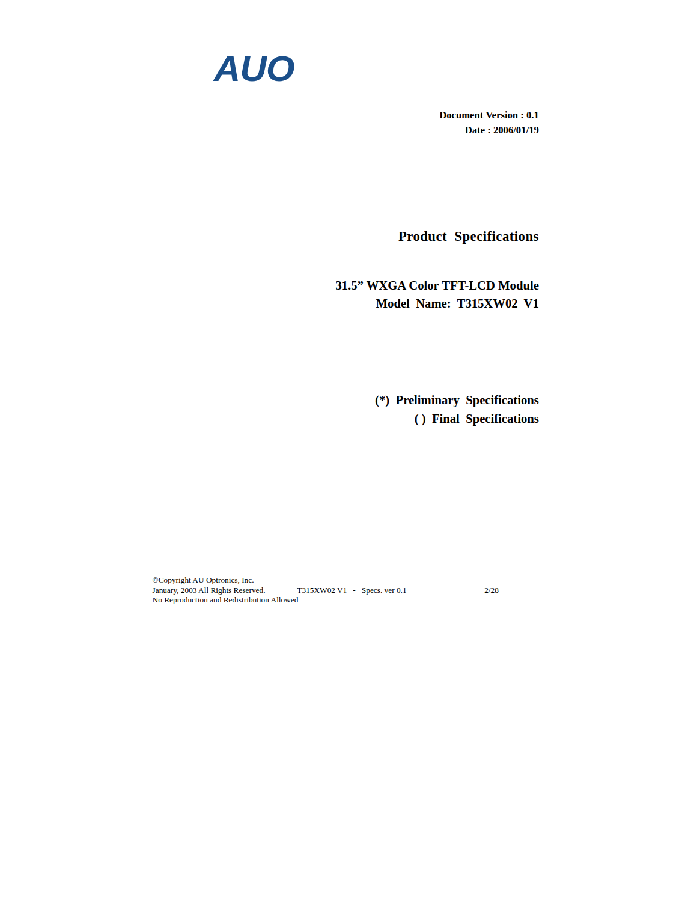AUO
Document Version : 0.1
Date : 2006/01/19
Product Specifications
31.5” WXGA Color TFT-LCD Module
Model Name: T315XW02 V1
(*) Preliminary Specifications
( ) Final Specifications
©Copyright AU Optronics, Inc.
January, 2003 All Rights Reserved. T315XW02 V1 - Specs. ver 0.1 2/28
No Reproduction and Redistribution Allowed